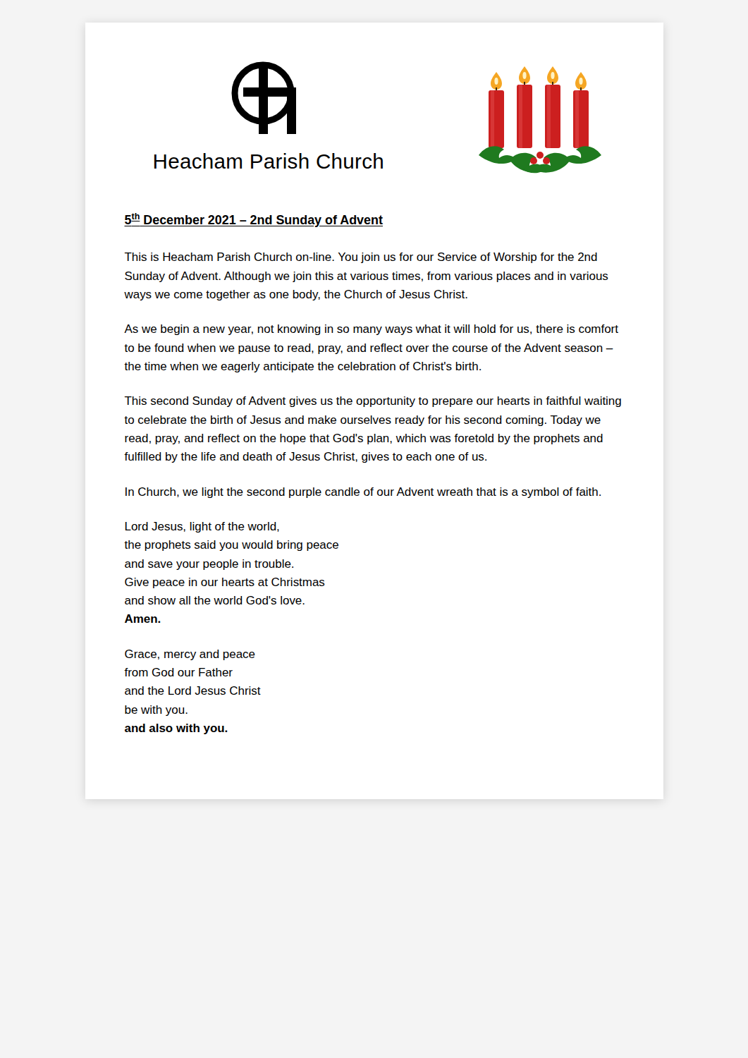Heacham Parish Church
5th December 2021 – 2nd Sunday of Advent
This is Heacham Parish Church on-line. You join us for our Service of Worship for the 2nd Sunday of Advent. Although we join this at various times, from various places and in various ways we come together as one body, the Church of Jesus Christ.
As we begin a new year, not knowing in so many ways what it will hold for us, there is comfort to be found when we pause to read, pray, and reflect over the course of the Advent season – the time when we eagerly anticipate the celebration of Christ's birth.
This second Sunday of Advent gives us the opportunity to prepare our hearts in faithful waiting to celebrate the birth of Jesus and make ourselves ready for his second coming. Today we read, pray, and reflect on the hope that God's plan, which was foretold by the prophets and fulfilled by the life and death of Jesus Christ, gives to each one of us.
In Church, we light the second purple candle of our Advent wreath that is a symbol of faith.
Lord Jesus, light of the world,
the prophets said you would bring peace
and save your people in trouble.
Give peace in our hearts at Christmas
and show all the world God's love.
Amen.
Grace, mercy and peace
from God our Father
and the Lord Jesus Christ
be with you.
and also with you.